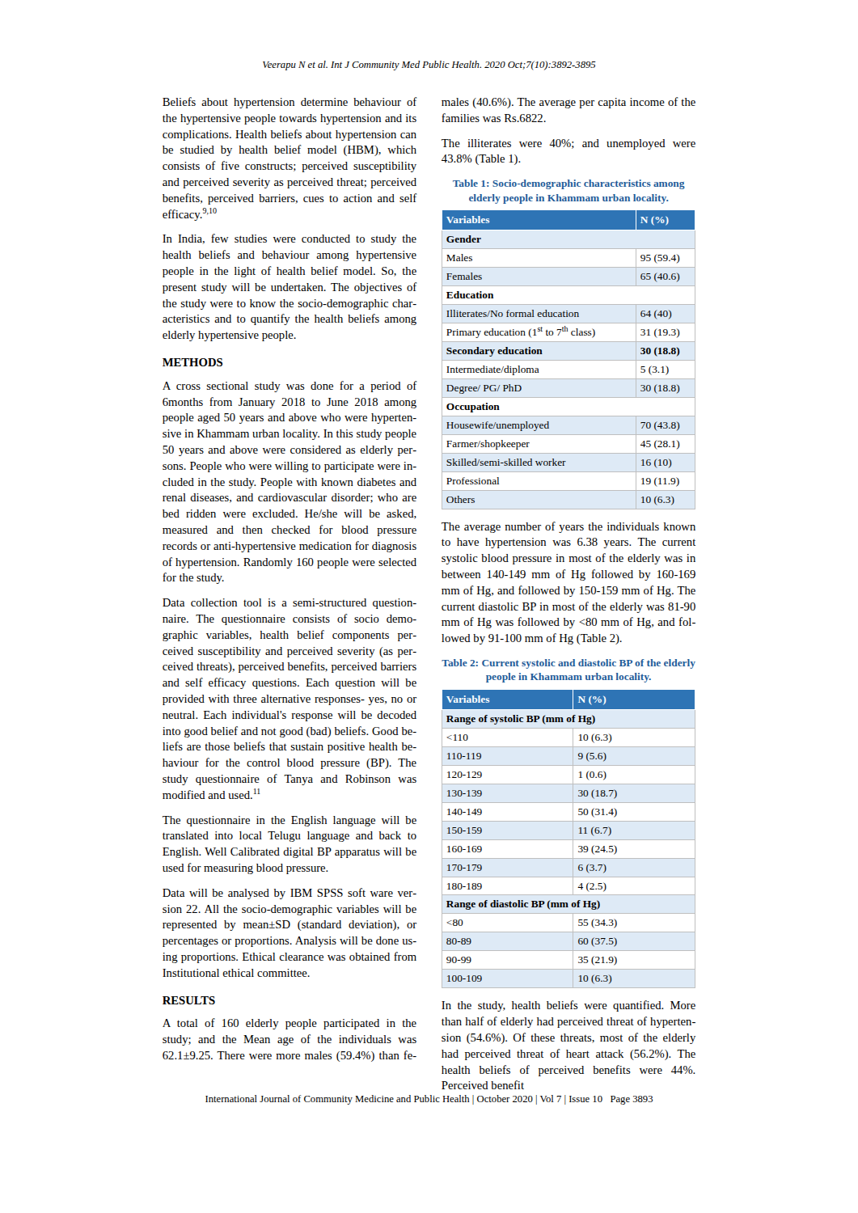Veerapu N et al. Int J Community Med Public Health. 2020 Oct;7(10):3892-3895
Beliefs about hypertension determine behaviour of the hypertensive people towards hypertension and its complications. Health beliefs about hypertension can be studied by health belief model (HBM), which consists of five constructs; perceived susceptibility and perceived severity as perceived threat; perceived benefits, perceived barriers, cues to action and self efficacy.9,10
In India, few studies were conducted to study the health beliefs and behaviour among hypertensive people in the light of health belief model. So, the present study will be undertaken. The objectives of the study were to know the socio-demographic characteristics and to quantify the health beliefs among elderly hypertensive people.
Methods
A cross sectional study was done for a period of 6months from January 2018 to June 2018 among people aged 50 years and above who were hypertensive in Khammam urban locality. In this study people 50 years and above were considered as elderly persons. People who were willing to participate were included in the study. People with known diabetes and renal diseases, and cardiovascular disorder; who are bed ridden were excluded. He/she will be asked, measured and then checked for blood pressure records or anti-hypertensive medication for diagnosis of hypertension. Randomly 160 people were selected for the study.
Data collection tool is a semi-structured questionnaire. The questionnaire consists of socio demographic variables, health belief components perceived susceptibility and perceived severity (as perceived threats), perceived benefits, perceived barriers and self efficacy questions. Each question will be provided with three alternative responses- yes, no or neutral. Each individual's response will be decoded into good belief and not good (bad) beliefs. Good beliefs are those beliefs that sustain positive health behaviour for the control blood pressure (BP). The study questionnaire of Tanya and Robinson was modified and used.11
The questionnaire in the English language will be translated into local Telugu language and back to English. Well Calibrated digital BP apparatus will be used for measuring blood pressure.
Data will be analysed by IBM SPSS soft ware version 22. All the socio-demographic variables will be represented by mean±SD (standard deviation), or percentages or proportions. Analysis will be done using proportions. Ethical clearance was obtained from Institutional ethical committee.
Results
A total of 160 elderly people participated in the study; and the Mean age of the individuals was 62.1±9.25. There were more males (59.4%) than females (40.6%). The average per capita income of the families was Rs.6822.
The illiterates were 40%; and unemployed were 43.8% (Table 1).
Table 1: Socio-demographic characteristics among elderly people in Khammam urban locality.
| Variables | N (%) |
| --- | --- |
| Gender |
| Males | 95 (59.4) |
| Females | 65 (40.6) |
| Education |
| Illiterates/No formal education | 64 (40) |
| Primary education (1 st to 7 th class) | 31 (19.3) |
| Secondary education | 30 (18.8) |
| Intermediate/diploma | 5 (3.1) |
| Degree/ PG/ PhD | 30 (18.8) |
| Occupation |
| Housewife/unemployed | 70 (43.8) |
| Farmer/shopkeeper | 45 (28.1) |
| Skilled/semi-skilled worker | 16 (10) |
| Professional | 19 (11.9) |
| Others | 10 (6.3) |
The average number of years the individuals known to have hypertension was 6.38 years. The current systolic blood pressure in most of the elderly was in between 140-149 mm of Hg followed by 160-169 mm of Hg, and followed by 150-159 mm of Hg. The current diastolic BP in most of the elderly was 81-90 mm of Hg was followed by <80 mm of Hg, and followed by 91-100 mm of Hg (Table 2).
Table 2: Current systolic and diastolic BP of the elderly people in Khammam urban locality.
| Variables | N (%) |
| --- | --- |
| Range of systolic BP (mm of Hg) |
| <110 | 10 (6.3) |
| 110-119 | 9 (5.6) |
| 120-129 | 1 (0.6) |
| 130-139 | 30 (18.7) |
| 140-149 | 50 (31.4) |
| 150-159 | 11 (6.7) |
| 160-169 | 39 (24.5) |
| 170-179 | 6 (3.7) |
| 180-189 | 4 (2.5) |
| Range of diastolic BP (mm of Hg) |
| <80 | 55 (34.3) |
| 80-89 | 60 (37.5) |
| 90-99 | 35 (21.9) |
| 100-109 | 10 (6.3) |
In the study, health beliefs were quantified. More than half of elderly had perceived threat of hypertension (54.6%). Of these threats, most of the elderly had perceived threat of heart attack (56.2%). The health beliefs of perceived benefits were 44%. Perceived benefit
International Journal of Community Medicine and Public Health | October 2020 | Vol 7 | Issue 10 Page 3893